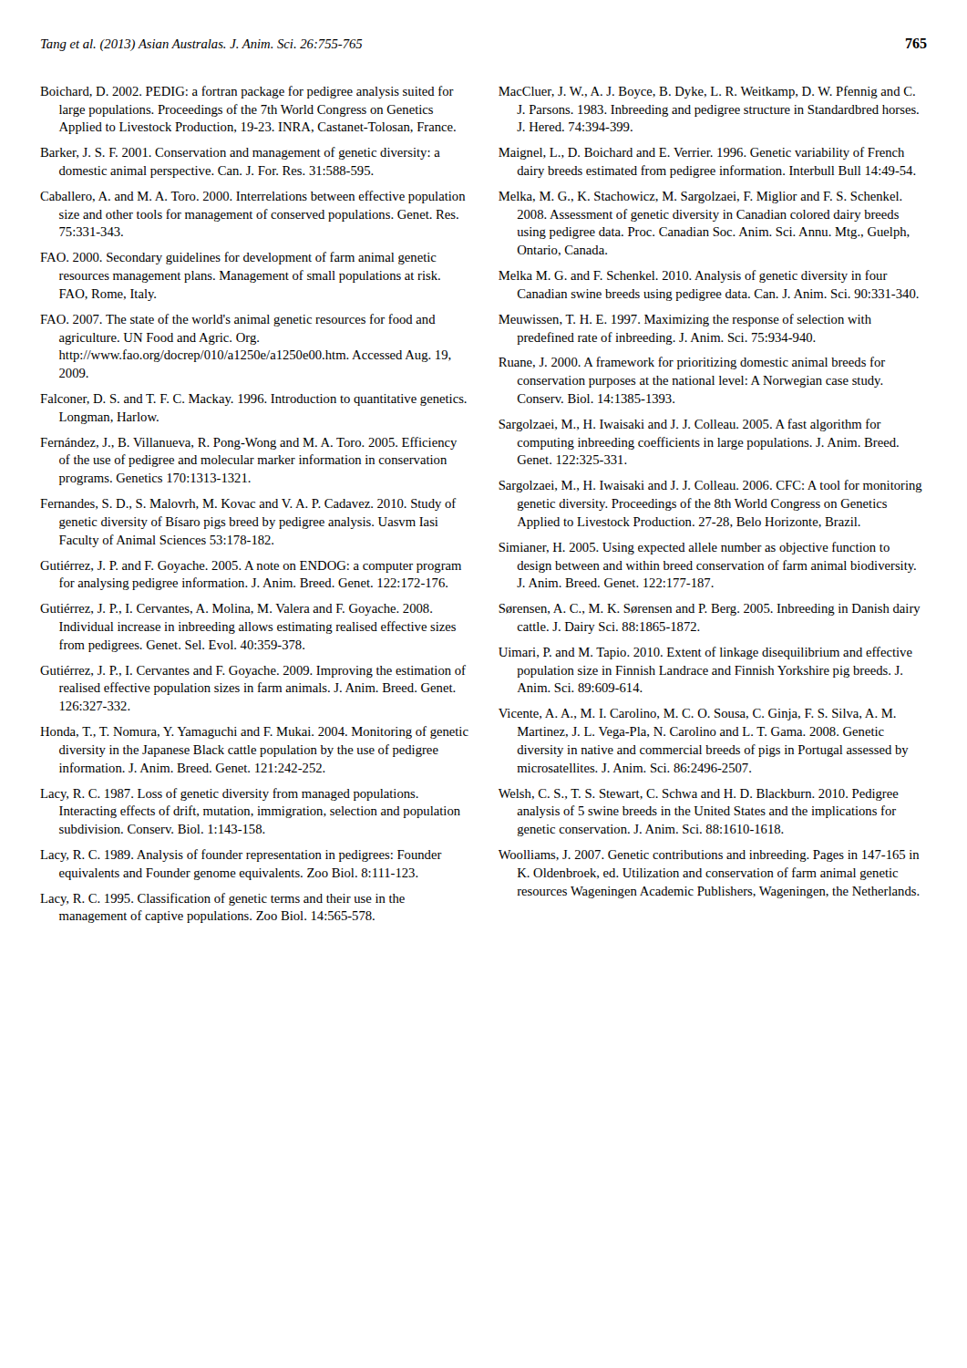Tang et al. (2013) Asian Australas. J. Anim. Sci. 26:755-765 765
Boichard, D. 2002. PEDIG: a fortran package for pedigree analysis suited for large populations. Proceedings of the 7th World Congress on Genetics Applied to Livestock Production, 19-23. INRA, Castanet-Tolosan, France.
Barker, J. S. F. 2001. Conservation and management of genetic diversity: a domestic animal perspective. Can. J. For. Res. 31:588-595.
Caballero, A. and M. A. Toro. 2000. Interrelations between effective population size and other tools for management of conserved populations. Genet. Res. 75:331-343.
FAO. 2000. Secondary guidelines for development of farm animal genetic resources management plans. Management of small populations at risk. FAO, Rome, Italy.
FAO. 2007. The state of the world's animal genetic resources for food and agriculture. UN Food and Agric. Org. http://www.fao.org/docrep/010/a1250e/a1250e00.htm. Accessed Aug. 19, 2009.
Falconer, D. S. and T. F. C. Mackay. 1996. Introduction to quantitative genetics. Longman, Harlow.
Fernández, J., B. Villanueva, R. Pong-Wong and M. A. Toro. 2005. Efficiency of the use of pedigree and molecular marker information in conservation programs. Genetics 170:1313-1321.
Fernandes, S. D., S. Malovrh, M. Kovac and V. A. P. Cadavez. 2010. Study of genetic diversity of Bísaro pigs breed by pedigree analysis. Uasvm Iasi Faculty of Animal Sciences 53:178-182.
Gutiérrez, J. P. and F. Goyache. 2005. A note on ENDOG: a computer program for analysing pedigree information. J. Anim. Breed. Genet. 122:172-176.
Gutiérrez, J. P., I. Cervantes, A. Molina, M. Valera and F. Goyache. 2008. Individual increase in inbreeding allows estimating realised effective sizes from pedigrees. Genet. Sel. Evol. 40:359-378.
Gutiérrez, J. P., I. Cervantes and F. Goyache. 2009. Improving the estimation of realised effective population sizes in farm animals. J. Anim. Breed. Genet. 126:327-332.
Honda, T., T. Nomura, Y. Yamaguchi and F. Mukai. 2004. Monitoring of genetic diversity in the Japanese Black cattle population by the use of pedigree information. J. Anim. Breed. Genet. 121:242-252.
Lacy, R. C. 1987. Loss of genetic diversity from managed populations. Interacting effects of drift, mutation, immigration, selection and population subdivision. Conserv. Biol. 1:143-158.
Lacy, R. C. 1989. Analysis of founder representation in pedigrees: Founder equivalents and Founder genome equivalents. Zoo Biol. 8:111-123.
Lacy, R. C. 1995. Classification of genetic terms and their use in the management of captive populations. Zoo Biol. 14:565-578.
MacCluer, J. W., A. J. Boyce, B. Dyke, L. R. Weitkamp, D. W. Pfennig and C. J. Parsons. 1983. Inbreeding and pedigree structure in Standardbred horses. J. Hered. 74:394-399.
Maignel, L., D. Boichard and E. Verrier. 1996. Genetic variability of French dairy breeds estimated from pedigree information. Interbull Bull 14:49-54.
Melka, M. G., K. Stachowicz, M. Sargolzaei, F. Miglior and F. S. Schenkel. 2008. Assessment of genetic diversity in Canadian colored dairy breeds using pedigree data. Proc. Canadian Soc. Anim. Sci. Annu. Mtg., Guelph, Ontario, Canada.
Melka M. G. and F. Schenkel. 2010. Analysis of genetic diversity in four Canadian swine breeds using pedigree data. Can. J. Anim. Sci. 90:331-340.
Meuwissen, T. H. E. 1997. Maximizing the response of selection with predefined rate of inbreeding. J. Anim. Sci. 75:934-940.
Ruane, J. 2000. A framework for prioritizing domestic animal breeds for conservation purposes at the national level: A Norwegian case study. Conserv. Biol. 14:1385-1393.
Sargolzaei, M., H. Iwaisaki and J. J. Colleau. 2005. A fast algorithm for computing inbreeding coefficients in large populations. J. Anim. Breed. Genet. 122:325-331.
Sargolzaei, M., H. Iwaisaki and J. J. Colleau. 2006. CFC: A tool for monitoring genetic diversity. Proceedings of the 8th World Congress on Genetics Applied to Livestock Production. 27-28, Belo Horizonte, Brazil.
Simianer, H. 2005. Using expected allele number as objective function to design between and within breed conservation of farm animal biodiversity. J. Anim. Breed. Genet. 122:177-187.
Sørensen, A. C., M. K. Sørensen and P. Berg. 2005. Inbreeding in Danish dairy cattle. J. Dairy Sci. 88:1865-1872.
Uimari, P. and M. Tapio. 2010. Extent of linkage disequilibrium and effective population size in Finnish Landrace and Finnish Yorkshire pig breeds. J. Anim. Sci. 89:609-614.
Vicente, A. A., M. I. Carolino, M. C. O. Sousa, C. Ginja, F. S. Silva, A. M. Martinez, J. L. Vega-Pla, N. Carolino and L. T. Gama. 2008. Genetic diversity in native and commercial breeds of pigs in Portugal assessed by microsatellites. J. Anim. Sci. 86:2496-2507.
Welsh, C. S., T. S. Stewart, C. Schwa and H. D. Blackburn. 2010. Pedigree analysis of 5 swine breeds in the United States and the implications for genetic conservation. J. Anim. Sci. 88:1610-1618.
Woolliams, J. 2007. Genetic contributions and inbreeding. Pages in 147-165 in K. Oldenbroek, ed. Utilization and conservation of farm animal genetic resources Wageningen Academic Publishers, Wageningen, the Netherlands.